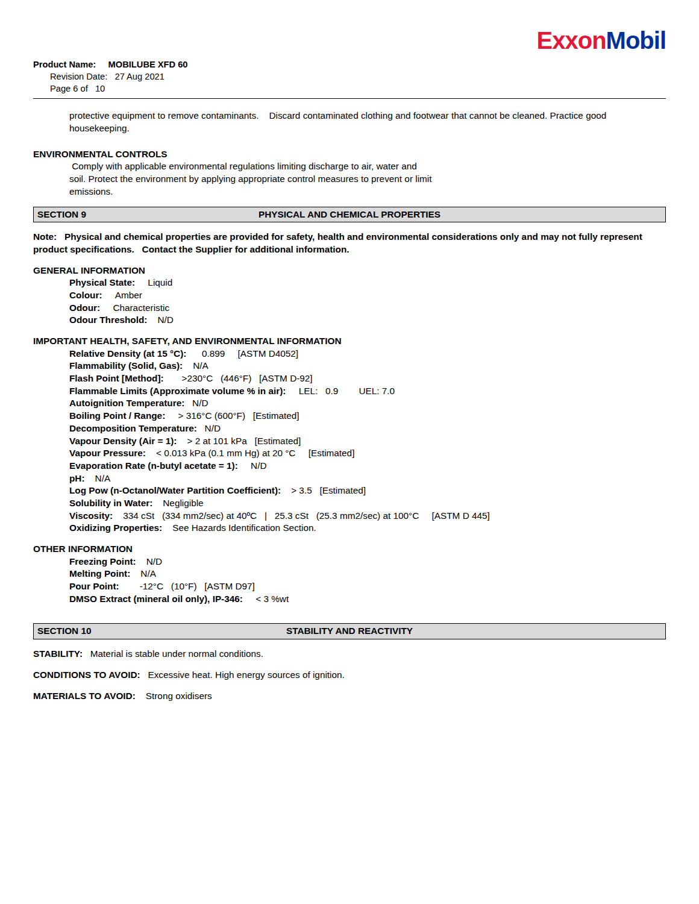Exxon Mobil
Product Name: MOBILUBE XFD 60
Revision Date: 27 Aug 2021
Page 6 of 10
protective equipment to remove contaminants. Discard contaminated clothing and footwear that cannot be cleaned. Practice good housekeeping.
ENVIRONMENTAL CONTROLS
Comply with applicable environmental regulations limiting discharge to air, water and
soil. Protect the environment by applying appropriate control measures to prevent or limit
emissions.
SECTION 9 PHYSICAL AND CHEMICAL PROPERTIES
Note: Physical and chemical properties are provided for safety, health and environmental considerations only and may not fully represent product specifications. Contact the Supplier for additional information.
GENERAL INFORMATION
Physical State: Liquid
Colour: Amber
Odour: Characteristic
Odour Threshold: N/D
IMPORTANT HEALTH, SAFETY, AND ENVIRONMENTAL INFORMATION
Relative Density (at 15 °C): 0.899 [ASTM D4052]
Flammability (Solid, Gas): N/A
Flash Point [Method]: >230°C (446°F) [ASTM D-92]
Flammable Limits (Approximate volume % in air): LEL: 0.9 UEL: 7.0
Autoignition Temperature: N/D
Boiling Point / Range: > 316°C (600°F) [Estimated]
Decomposition Temperature: N/D
Vapour Density (Air = 1): > 2 at 101 kPa [Estimated]
Vapour Pressure: < 0.013 kPa (0.1 mm Hg) at 20 °C [Estimated]
Evaporation Rate (n-butyl acetate = 1): N/D
pH: N/A
Log Pow (n-Octanol/Water Partition Coefficient): > 3.5 [Estimated]
Solubility in Water: Negligible
Viscosity: 334 cSt (334 mm2/sec) at 40ºC | 25.3 cSt (25.3 mm2/sec) at 100°C [ASTM D 445]
Oxidizing Properties: See Hazards Identification Section.
OTHER INFORMATION
Freezing Point: N/D
Melting Point: N/A
Pour Point: -12°C (10°F) [ASTM D97]
DMSO Extract (mineral oil only), IP-346: < 3 %wt
SECTION 10 STABILITY AND REACTIVITY
STABILITY: Material is stable under normal conditions.
CONDITIONS TO AVOID: Excessive heat. High energy sources of ignition.
MATERIALS TO AVOID: Strong oxidisers